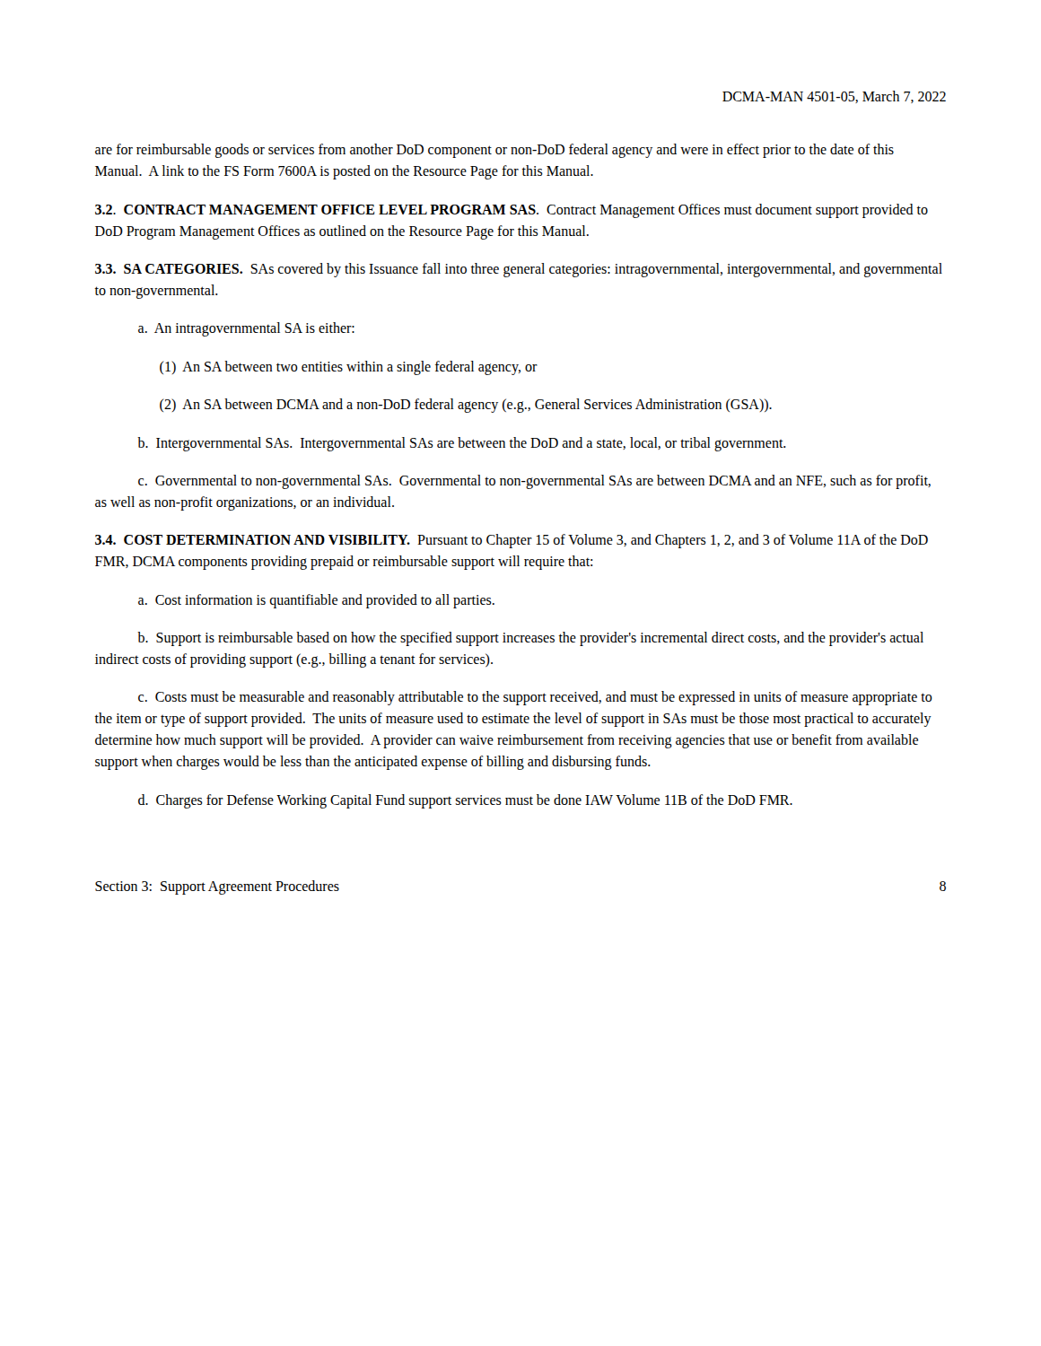DCMA-MAN 4501-05, March 7, 2022
are for reimbursable goods or services from another DoD component or non-DoD federal agency and were in effect prior to the date of this Manual. A link to the FS Form 7600A is posted on the Resource Page for this Manual.
3.2. CONTRACT MANAGEMENT OFFICE LEVEL PROGRAM SAS. Contract Management Offices must document support provided to DoD Program Management Offices as outlined on the Resource Page for this Manual.
3.3. SA CATEGORIES. SAs covered by this Issuance fall into three general categories: intragovernmental, intergovernmental, and governmental to non-governmental.
a. An intragovernmental SA is either:
(1) An SA between two entities within a single federal agency, or
(2) An SA between DCMA and a non-DoD federal agency (e.g., General Services Administration (GSA)).
b. Intergovernmental SAs. Intergovernmental SAs are between the DoD and a state, local, or tribal government.
c. Governmental to non-governmental SAs. Governmental to non-governmental SAs are between DCMA and an NFE, such as for profit, as well as non-profit organizations, or an individual.
3.4. COST DETERMINATION AND VISIBILITY. Pursuant to Chapter 15 of Volume 3, and Chapters 1, 2, and 3 of Volume 11A of the DoD FMR, DCMA components providing prepaid or reimbursable support will require that:
a. Cost information is quantifiable and provided to all parties.
b. Support is reimbursable based on how the specified support increases the provider's incremental direct costs, and the provider's actual indirect costs of providing support (e.g., billing a tenant for services).
c. Costs must be measurable and reasonably attributable to the support received, and must be expressed in units of measure appropriate to the item or type of support provided. The units of measure used to estimate the level of support in SAs must be those most practical to accurately determine how much support will be provided. A provider can waive reimbursement from receiving agencies that use or benefit from available support when charges would be less than the anticipated expense of billing and disbursing funds.
d. Charges for Defense Working Capital Fund support services must be done IAW Volume 11B of the DoD FMR.
Section 3: Support Agreement Procedures 8